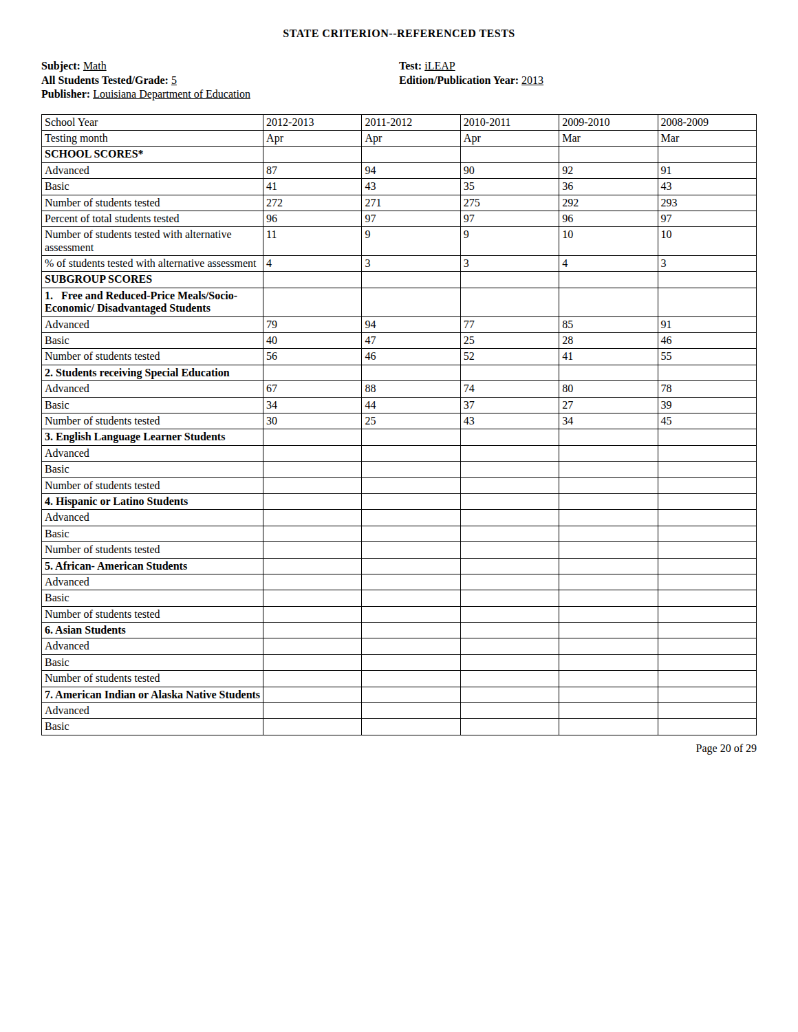STATE CRITERION--REFERENCED TESTS
| Subject: Math | Test: iLEAP |
| All Students Tested/Grade: 5 | Edition/Publication Year: 2013 |
| Publisher: Louisiana Department of Education | |
| School Year | 2012-2013 | 2011-2012 | 2010-2011 | 2009-2010 | 2008-2009 |
| Testing month | Apr | Apr | Apr | Mar | Mar |
| SCHOOL SCORES* | | | | | |
| Advanced | 87 | 94 | 90 | 92 | 91 |
| Basic | 41 | 43 | 35 | 36 | 43 |
| Number of students tested | 272 | 271 | 275 | 292 | 293 |
| Percent of total students tested | 96 | 97 | 97 | 96 | 97 |
| Number of students tested with alternative assessment | 11 | 9 | 9 | 10 | 10 |
| % of students tested with alternative assessment | 4 | 3 | 3 | 4 | 3 |
| SUBGROUP SCORES | | | | | |
| 1. Free and Reduced-Price Meals/Socio-Economic/ Disadvantaged Students | | | | | |
| Advanced | 79 | 94 | 77 | 85 | 91 |
| Basic | 40 | 47 | 25 | 28 | 46 |
| Number of students tested | 56 | 46 | 52 | 41 | 55 |
| 2. Students receiving Special Education | | | | | |
| Advanced | 67 | 88 | 74 | 80 | 78 |
| Basic | 34 | 44 | 37 | 27 | 39 |
| Number of students tested | 30 | 25 | 43 | 34 | 45 |
| 3. English Language Learner Students | | | | | |
| Advanced | | | | | |
| Basic | | | | | |
| Number of students tested | | | | | |
| 4. Hispanic or Latino Students | | | | | |
| Advanced | | | | | |
| Basic | | | | | |
| Number of students tested | | | | | |
| 5. African- American Students | | | | | |
| Advanced | | | | | |
| Basic | | | | | |
| Number of students tested | | | | | |
| 6. Asian Students | | | | | |
| Advanced | | | | | |
| Basic | | | | | |
| Number of students tested | | | | | |
| 7. American Indian or Alaska Native Students | | | | | |
| Advanced | | | | | |
| Basic | | | | | |
Page 20 of 29